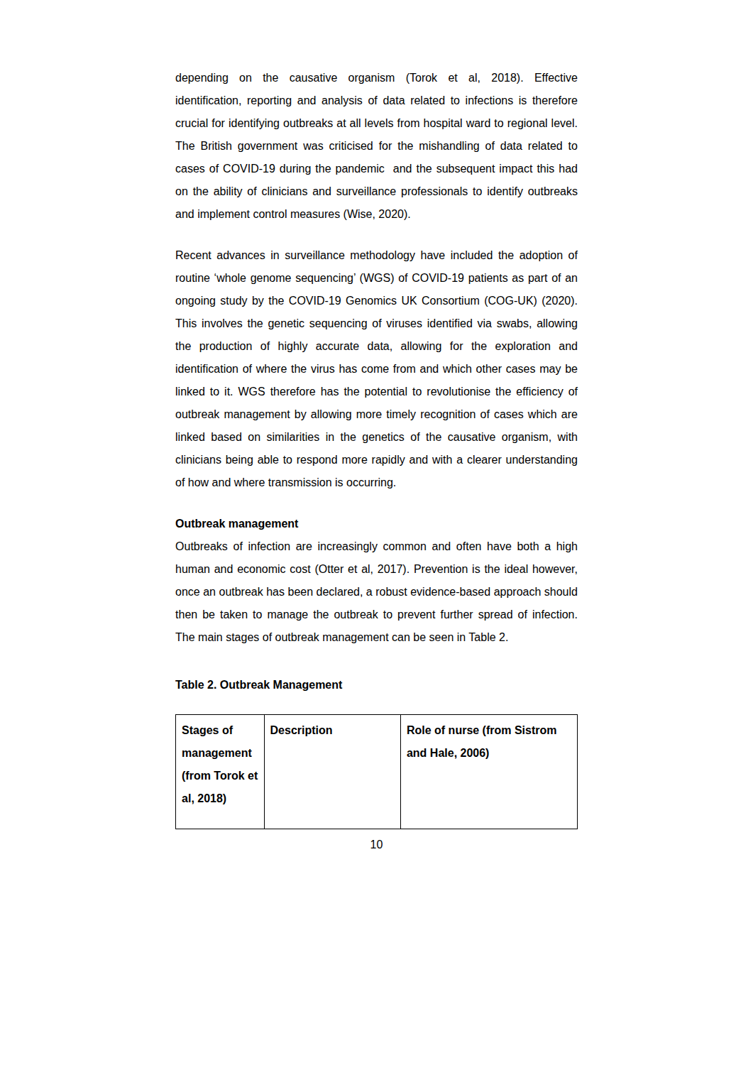depending on the causative organism (Torok et al, 2018). Effective identification, reporting and analysis of data related to infections is therefore crucial for identifying outbreaks at all levels from hospital ward to regional level. The British government was criticised for the mishandling of data related to cases of COVID-19 during the pandemic and the subsequent impact this had on the ability of clinicians and surveillance professionals to identify outbreaks and implement control measures (Wise, 2020).
Recent advances in surveillance methodology have included the adoption of routine ‘whole genome sequencing’ (WGS) of COVID-19 patients as part of an ongoing study by the COVID-19 Genomics UK Consortium (COG-UK) (2020). This involves the genetic sequencing of viruses identified via swabs, allowing the production of highly accurate data, allowing for the exploration and identification of where the virus has come from and which other cases may be linked to it. WGS therefore has the potential to revolutionise the efficiency of outbreak management by allowing more timely recognition of cases which are linked based on similarities in the genetics of the causative organism, with clinicians being able to respond more rapidly and with a clearer understanding of how and where transmission is occurring.
Outbreak management
Outbreaks of infection are increasingly common and often have both a high human and economic cost (Otter et al, 2017). Prevention is the ideal however, once an outbreak has been declared, a robust evidence-based approach should then be taken to manage the outbreak to prevent further spread of infection. The main stages of outbreak management can be seen in Table 2.
Table 2. Outbreak Management
| Stages of management (from Torok et al, 2018) | Description | Role of nurse (from Sistrom and Hale, 2006) |
| --- | --- | --- |
10